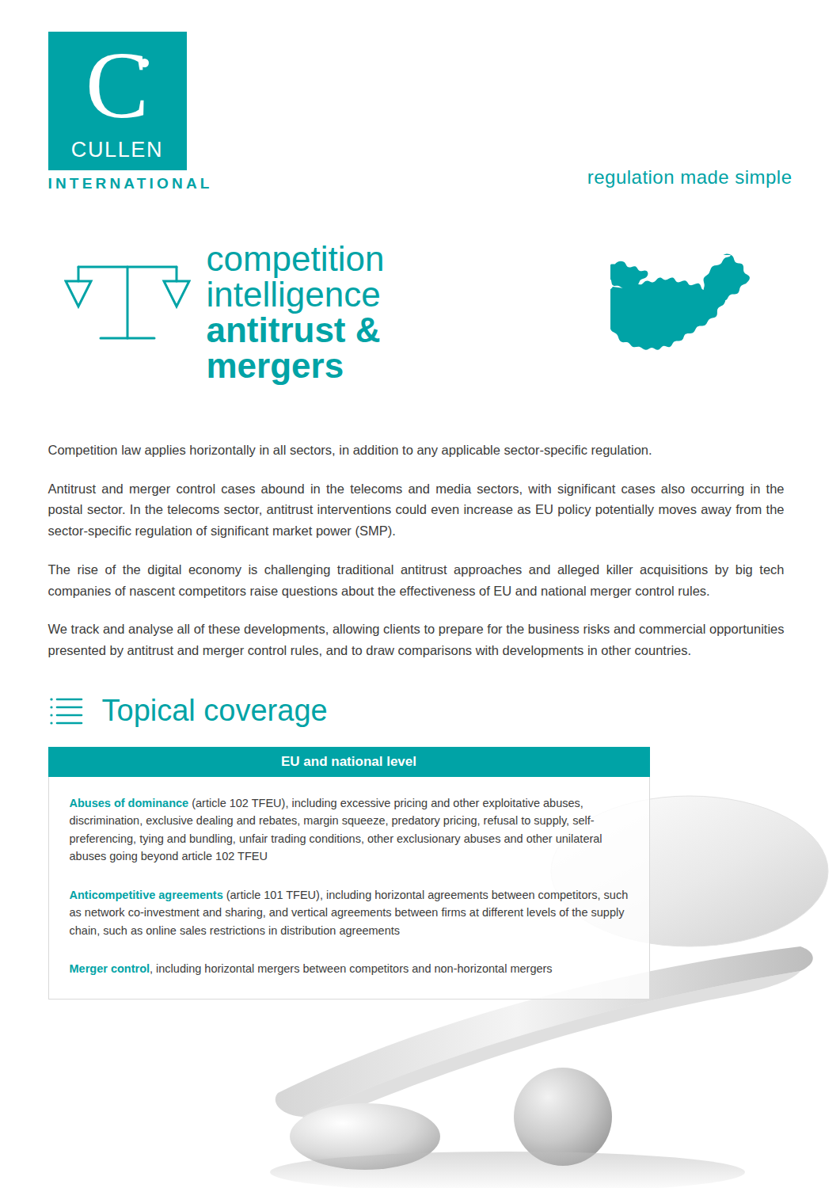C CULLEN
INTERNATIONAL
regulation made simple
competition
intelligence
antitrust &
mergers
Competition law applies horizontally in all sectors, in addition to any applicable sector-specific regulation.
Antitrust and merger control cases abound in the telecoms and media sectors, with significant cases also occurring in the postal sector. In the telecoms sector, antitrust interventions could even increase as EU policy potentially moves away from the sector-specific regulation of significant market power (SMP).
The rise of the digital economy is challenging traditional antitrust approaches and alleged killer acquisitions by big tech companies of nascent competitors raise questions about the effectiveness of EU and national merger control rules.
We track and analyse all of these developments, allowing clients to prepare for the business risks and commercial opportunities presented by antitrust and merger control rules, and to draw comparisons with developments in other countries.
Topical coverage
EU and national level
Abuses of dominance (article 102 TFEU), including excessive pricing and other exploitative abuses, discrimination, exclusive dealing and rebates, margin squeeze, predatory pricing, refusal to supply, self-preferencing, tying and bundling, unfair trading conditions, other exclusionary abuses and other unilateral abuses going beyond article 102 TFEU
Anticompetitive agreements (article 101 TFEU), including horizontal agreements between competitors, such as network co-investment and sharing, and vertical agreements between firms at different levels of the supply chain, such as online sales restrictions in distribution agreements
Merger control, including horizontal mergers between competitors and non-horizontal mergers